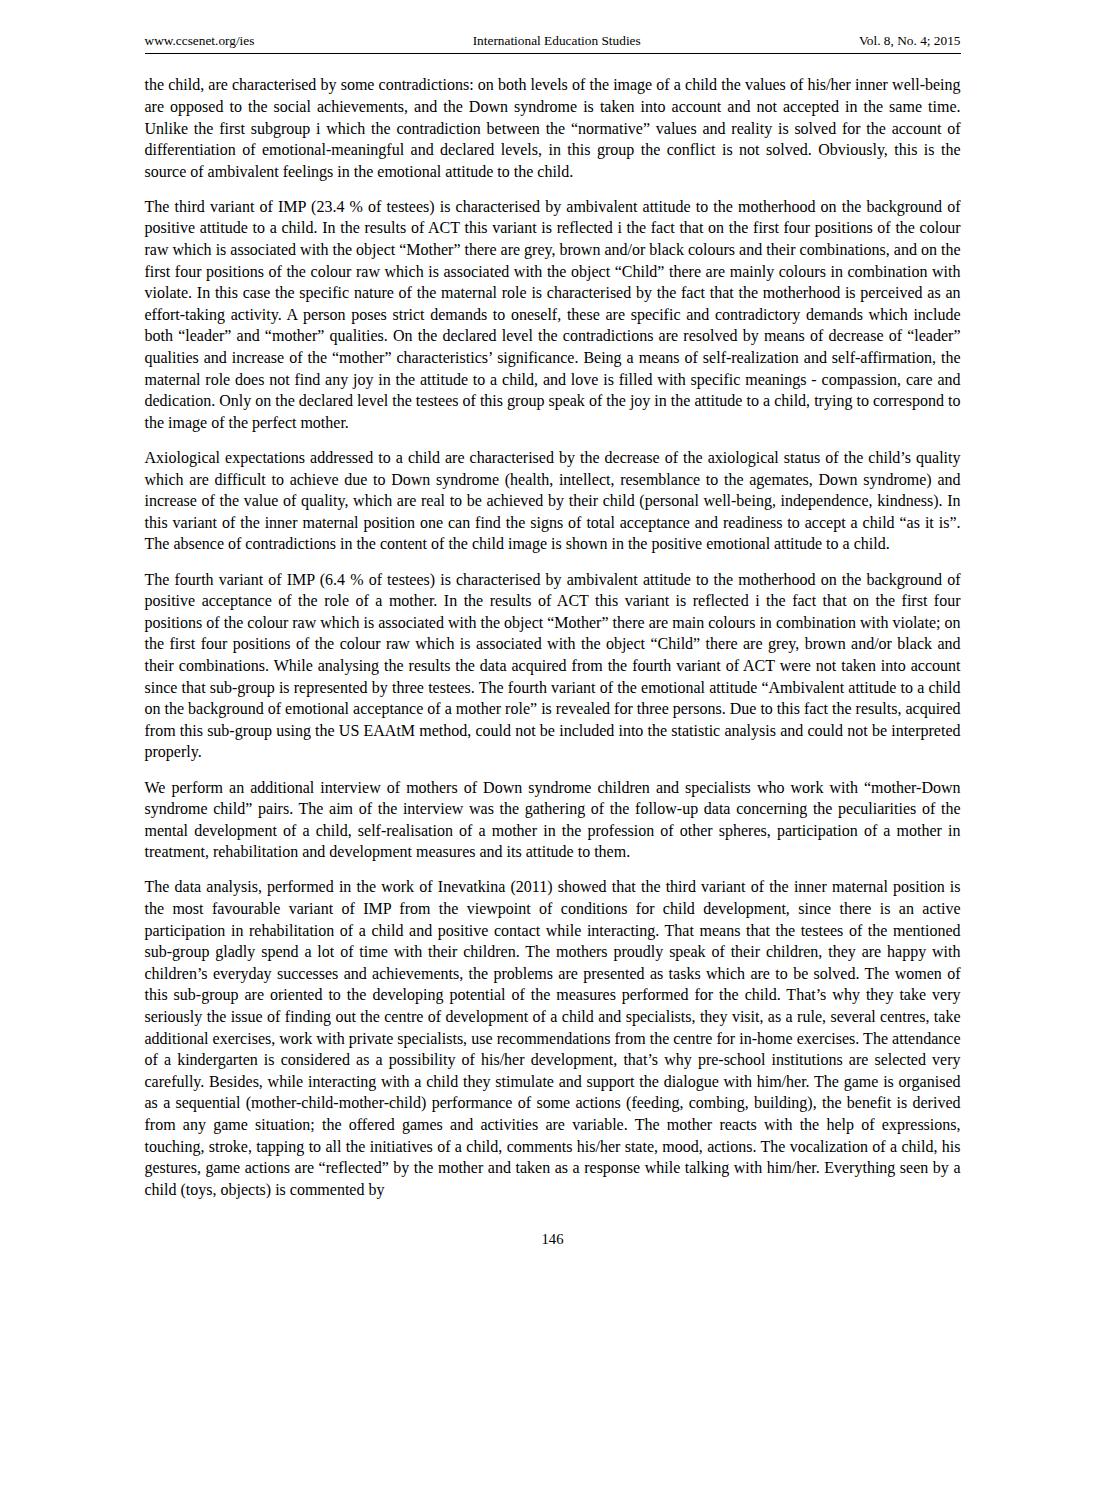www.ccsenet.org/ies International Education Studies Vol. 8, No. 4; 2015
the child, are characterised by some contradictions: on both levels of the image of a child the values of his/her inner well-being are opposed to the social achievements, and the Down syndrome is taken into account and not accepted in the same time. Unlike the first subgroup i which the contradiction between the “normative” values and reality is solved for the account of differentiation of emotional-meaningful and declared levels, in this group the conflict is not solved. Obviously, this is the source of ambivalent feelings in the emotional attitude to the child.
The third variant of IMP (23.4 % of testees) is characterised by ambivalent attitude to the motherhood on the background of positive attitude to a child. In the results of ACT this variant is reflected i the fact that on the first four positions of the colour raw which is associated with the object “Mother” there are grey, brown and/or black colours and their combinations, and on the first four positions of the colour raw which is associated with the object “Child” there are mainly colours in combination with violate. In this case the specific nature of the maternal role is characterised by the fact that the motherhood is perceived as an effort-taking activity. A person poses strict demands to oneself, these are specific and contradictory demands which include both “leader” and “mother” qualities. On the declared level the contradictions are resolved by means of decrease of “leader” qualities and increase of the “mother” characteristics’ significance. Being a means of self-realization and self-affirmation, the maternal role does not find any joy in the attitude to a child, and love is filled with specific meanings - compassion, care and dedication. Only on the declared level the testees of this group speak of the joy in the attitude to a child, trying to correspond to the image of the perfect mother.
Axiological expectations addressed to a child are characterised by the decrease of the axiological status of the child’s quality which are difficult to achieve due to Down syndrome (health, intellect, resemblance to the agemates, Down syndrome) and increase of the value of quality, which are real to be achieved by their child (personal well-being, independence, kindness). In this variant of the inner maternal position one can find the signs of total acceptance and readiness to accept a child “as it is”. The absence of contradictions in the content of the child image is shown in the positive emotional attitude to a child.
The fourth variant of IMP (6.4 % of testees) is characterised by ambivalent attitude to the motherhood on the background of positive acceptance of the role of a mother. In the results of ACT this variant is reflected i the fact that on the first four positions of the colour raw which is associated with the object “Mother” there are main colours in combination with violate; on the first four positions of the colour raw which is associated with the object “Child” there are grey, brown and/or black and their combinations. While analysing the results the data acquired from the fourth variant of ACT were not taken into account since that sub-group is represented by three testees. The fourth variant of the emotional attitude “Ambivalent attitude to a child on the background of emotional acceptance of a mother role” is revealed for three persons. Due to this fact the results, acquired from this sub-group using the US EAAtM method, could not be included into the statistic analysis and could not be interpreted properly.
We perform an additional interview of mothers of Down syndrome children and specialists who work with “mother-Down syndrome child” pairs. The aim of the interview was the gathering of the follow-up data concerning the peculiarities of the mental development of a child, self-realisation of a mother in the profession of other spheres, participation of a mother in treatment, rehabilitation and development measures and its attitude to them.
The data analysis, performed in the work of Inevatkina (2011) showed that the third variant of the inner maternal position is the most favourable variant of IMP from the viewpoint of conditions for child development, since there is an active participation in rehabilitation of a child and positive contact while interacting. That means that the testees of the mentioned sub-group gladly spend a lot of time with their children. The mothers proudly speak of their children, they are happy with children’s everyday successes and achievements, the problems are presented as tasks which are to be solved. The women of this sub-group are oriented to the developing potential of the measures performed for the child. That’s why they take very seriously the issue of finding out the centre of development of a child and specialists, they visit, as a rule, several centres, take additional exercises, work with private specialists, use recommendations from the centre for in-home exercises. The attendance of a kindergarten is considered as a possibility of his/her development, that’s why pre-school institutions are selected very carefully. Besides, while interacting with a child they stimulate and support the dialogue with him/her. The game is organised as a sequential (mother-child-mother-child) performance of some actions (feeding, combing, building), the benefit is derived from any game situation; the offered games and activities are variable. The mother reacts with the help of expressions, touching, stroke, tapping to all the initiatives of a child, comments his/her state, mood, actions. The vocalization of a child, his gestures, game actions are “reflected” by the mother and taken as a response while talking with him/her. Everything seen by a child (toys, objects) is commented by
146